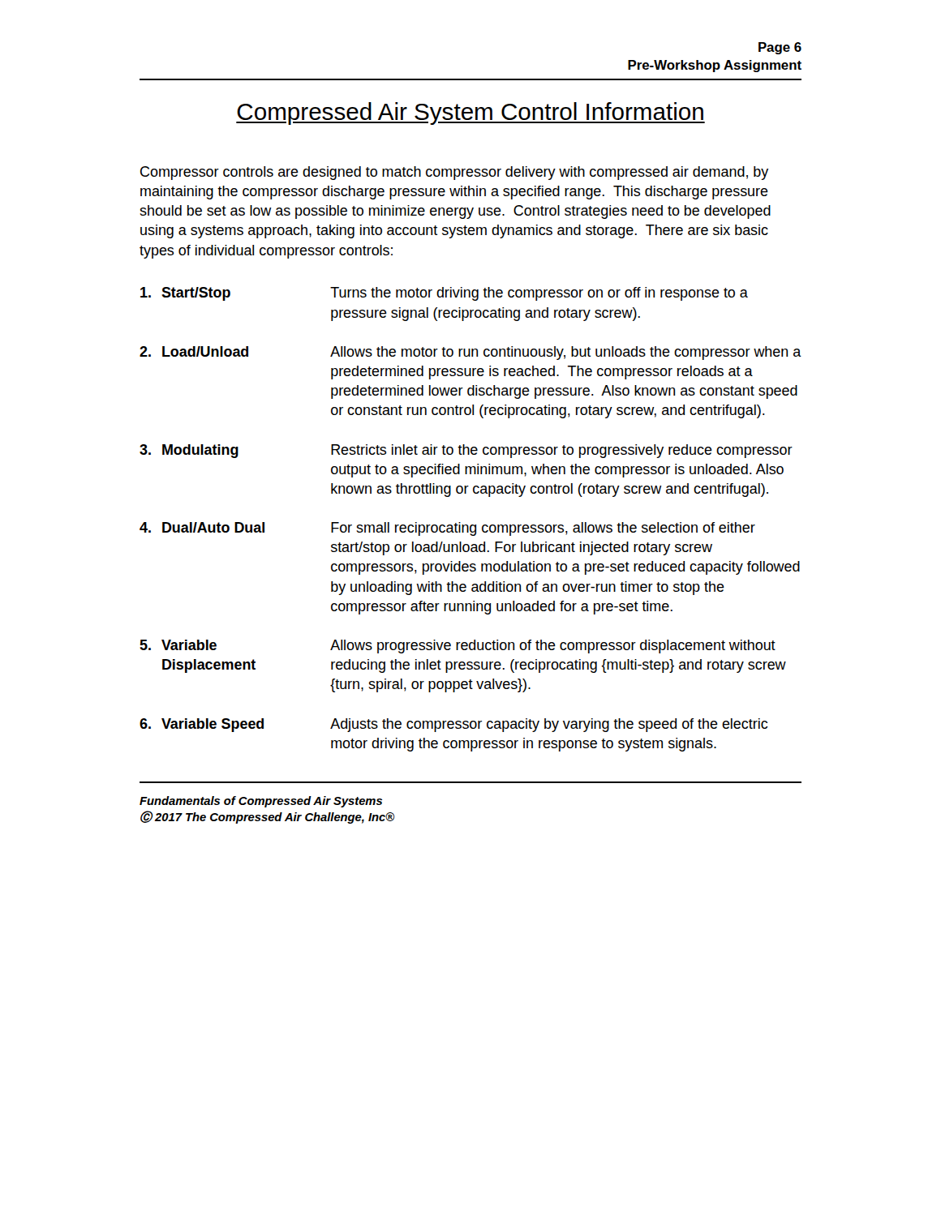Page 6
Pre-Workshop Assignment
Compressed Air System Control Information
Compressor controls are designed to match compressor delivery with compressed air demand, by maintaining the compressor discharge pressure within a specified range. This discharge pressure should be set as low as possible to minimize energy use. Control strategies need to be developed using a systems approach, taking into account system dynamics and storage. There are six basic types of individual compressor controls:
1. Start/Stop
Turns the motor driving the compressor on or off in response to a pressure signal (reciprocating and rotary screw).
2. Load/Unload
Allows the motor to run continuously, but unloads the compressor when a predetermined pressure is reached. The compressor reloads at a predetermined lower discharge pressure. Also known as constant speed or constant run control (reciprocating, rotary screw, and centrifugal).
3. Modulating
Restricts inlet air to the compressor to progressively reduce compressor output to a specified minimum, when the compressor is unloaded. Also known as throttling or capacity control (rotary screw and centrifugal).
4. Dual/Auto Dual
For small reciprocating compressors, allows the selection of either start/stop or load/unload. For lubricant injected rotary screw compressors, provides modulation to a pre-set reduced capacity followed by unloading with the addition of an over-run timer to stop the compressor after running unloaded for a pre-set time.
5. Variable
Displacement
Allows progressive reduction of the compressor displacement without reducing the inlet pressure. (reciprocating {multi-step} and rotary screw {turn, spiral, or poppet valves}).
6. Variable Speed
Adjusts the compressor capacity by varying the speed of the electric motor driving the compressor in response to system signals.
Fundamentals of Compressed Air Systems
Ⓒ 2017 The Compressed Air Challenge, Inc®